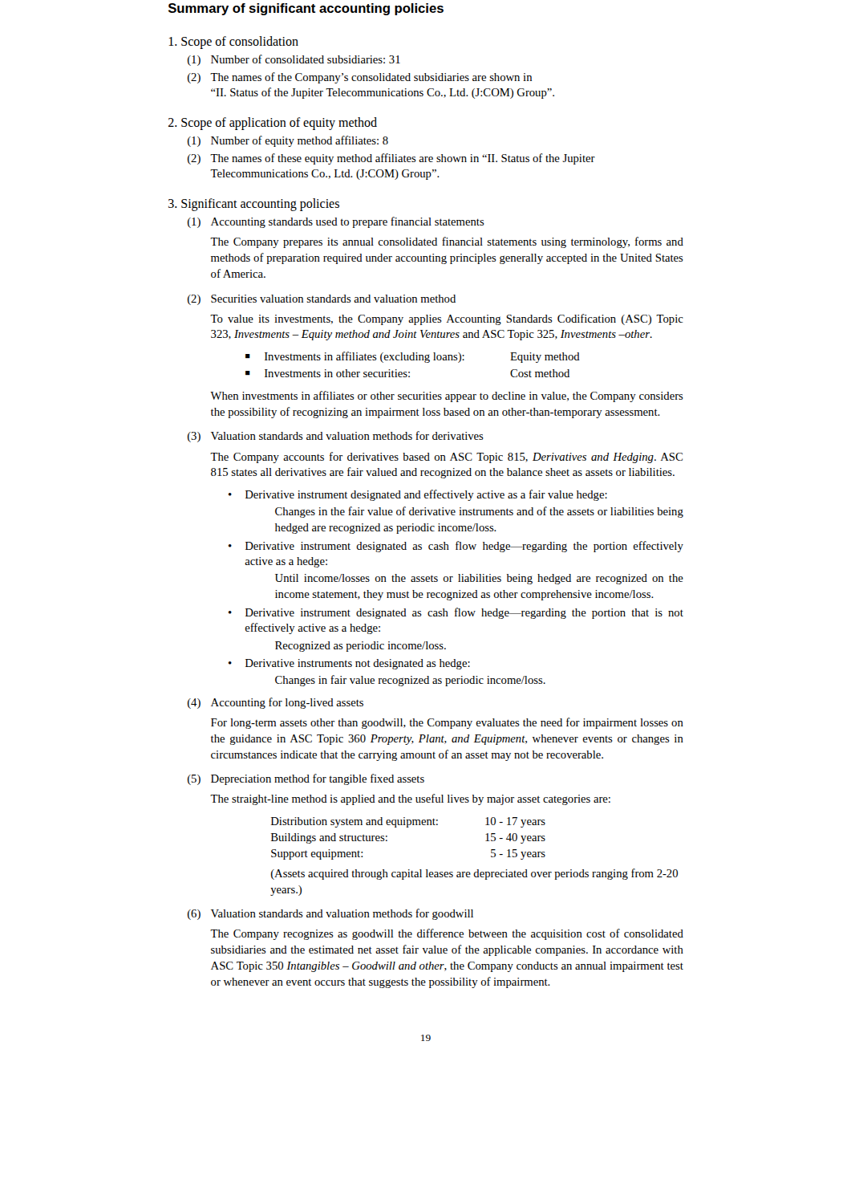Summary of significant accounting policies
1. Scope of consolidation
(1)
Number of consolidated subsidiaries: 31
(2)
The names of the Company’s consolidated subsidiaries are shown in
“II. Status of the Jupiter Telecommunications Co., Ltd. (J:COM) Group”.
2. Scope of application of equity method
(1)
Number of equity method affiliates: 8
(2)
The names of these equity method affiliates are shown in “II. Status of the Jupiter Telecommunications Co., Ltd. (J:COM) Group”.
3. Significant accounting policies
(1)
Accounting standards used to prepare financial statements
The Company prepares its annual consolidated financial statements using terminology, forms and methods of preparation required under accounting principles generally accepted in the United States of America.
(2)
Securities valuation standards and valuation method
To value its investments, the Company applies Accounting Standards Codification (ASC) Topic 323, Investments – Equity method and Joint Ventures and ASC Topic 325, Investments –other.
■Investments in affiliates (excluding loans): Equity method
■Investments in other securities: Cost method
When investments in affiliates or other securities appear to decline in value, the Company considers the possibility of recognizing an impairment loss based on an other-than-temporary assessment.
(3)
Valuation standards and valuation methods for derivatives
The Company accounts for derivatives based on ASC Topic 815, Derivatives and Hedging. ASC 815 states all derivatives are fair valued and recognized on the balance sheet as assets or liabilities.
Derivative instrument designated and effectively active as a fair value hedge:
Changes in the fair value of derivative instruments and of the assets or liabilities being hedged are recognized as periodic income/loss.
Derivative instrument designated as cash flow hedge—regarding the portion effectively active as a hedge:
Until income/losses on the assets or liabilities being hedged are recognized on the income statement, they must be recognized as other comprehensive income/loss.
Derivative instrument designated as cash flow hedge—regarding the portion that is not effectively active as a hedge:
Recognized as periodic income/loss.
Derivative instruments not designated as hedge:
Changes in fair value recognized as periodic income/loss.
(4)
Accounting for long-lived assets
For long-term assets other than goodwill, the Company evaluates the need for impairment losses on the guidance in ASC Topic 360 Property, Plant, and Equipment, whenever events or changes in circumstances indicate that the carrying amount of an asset may not be recoverable.
(5)
Depreciation method for tangible fixed assets
The straight-line method is applied and the useful lives by major asset categories are:
Distribution system and equipment:
10 - 17 years
Buildings and structures:
15 - 40 years
Support equipment:
5 - 15 years
(Assets acquired through capital leases are depreciated over periods ranging from 2-20 years.)
(6)
Valuation standards and valuation methods for goodwill
The Company recognizes as goodwill the difference between the acquisition cost of consolidated subsidiaries and the estimated net asset fair value of the applicable companies. In accordance with ASC Topic 350 Intangibles – Goodwill and other, the Company conducts an annual impairment test or whenever an event occurs that suggests the possibility of impairment.
19